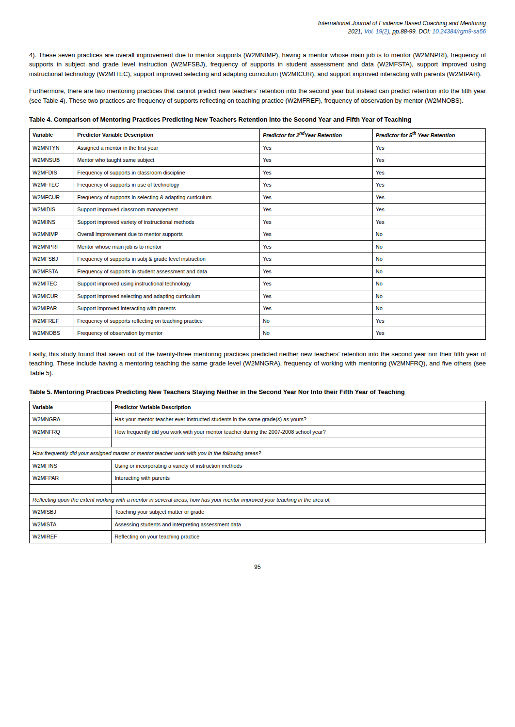International Journal of Evidence Based Coaching and Mentoring
2021, Vol. 19(2), pp.88-99. DOI: 10.24384/rgm9-sa56
4). These seven practices are overall improvement due to mentor supports (W2MNIMP), having a mentor whose main job is to mentor (W2MNPRI), frequency of supports in subject and grade level instruction (W2MFSBJ), frequency of supports in student assessment and data (W2MFSTA), support improved using instructional technology (W2MITEC), support improved selecting and adapting curriculum (W2MICUR), and support improved interacting with parents (W2MIPAR).
Furthermore, there are two mentoring practices that cannot predict new teachers' retention into the second year but instead can predict retention into the fifth year (see Table 4). These two practices are frequency of supports reflecting on teaching practice (W2MFREF), frequency of observation by mentor (W2MNOBS).
Table 4. Comparison of Mentoring Practices Predicting New Teachers Retention into the Second Year and Fifth Year of Teaching
| Variable | Predictor Variable Description | Predictor for 2 nd Year Retention | Predictor for 5 th Year Retention |
| --- | --- | --- | --- |
| W2MNTYN | Assigned a mentor in the first year | Yes | Yes |
| W2MNSUB | Mentor who taught same subject | Yes | Yes |
| W2MFDIS | Frequency of supports in classroom discipline | Yes | Yes |
| W2MFTEC | Frequency of supports in use of technology | Yes | Yes |
| W2MFCUR | Frequency of supports in selecting & adapting curriculum | Yes | Yes |
| W2MIDIS | Support improved classroom management | Yes | Yes |
| W2MIINS | Support improved variety of instructional methods | Yes | Yes |
| W2MNIMP | Overall improvement due to mentor supports | Yes | No |
| W2MNPRI | Mentor whose main job is to mentor | Yes | No |
| W2MFSBJ | Frequency of supports in subj & grade level instruction | Yes | No |
| W2MFSTA | Frequency of supports in student assessment and data | Yes | No |
| W2MITEC | Support improved using instructional technology | Yes | No |
| W2MICUR | Support improved selecting and adapting curriculum | Yes | No |
| W2MIPAR | Support improved interacting with parents | Yes | No |
| W2MFREF | Frequency of supports reflecting on teaching practice | No | Yes |
| W2MNOBS | Frequency of observation by mentor | No | Yes |
Lastly, this study found that seven out of the twenty-three mentoring practices predicted neither new teachers' retention into the second year nor their fifth year of teaching. These include having a mentoring teaching the same grade level (W2MNGRA), frequency of working with mentoring (W2MNFRQ), and five others (see Table 5).
Table 5. Mentoring Practices Predicting New Teachers Staying Neither in the Second Year Nor Into their Fifth Year of Teaching
| Variable | Predictor Variable Description |
| --- | --- |
| W2MNGRA | Has your mentor teacher ever instructed students in the same grade(s) as yours? |
| W2MNFRQ | How frequently did you work with your mentor teacher during the 2007-2008 school year? |
| How frequently did your assigned master or mentor teacher work with you in the following areas? |
| W2MFINS | Using or incorporating a variety of instruction methods |
| W2MFPAR | Interacting with parents |
| Reflecting upon the extent working with a mentor in several areas, how has your mentor improved your teaching in the area of: |
| W2MISBJ | Teaching your subject matter or grade |
| W2MISTA | Assessing students and interpreting assessment data |
| W2MIREF | Reflecting on your teaching practice |
95